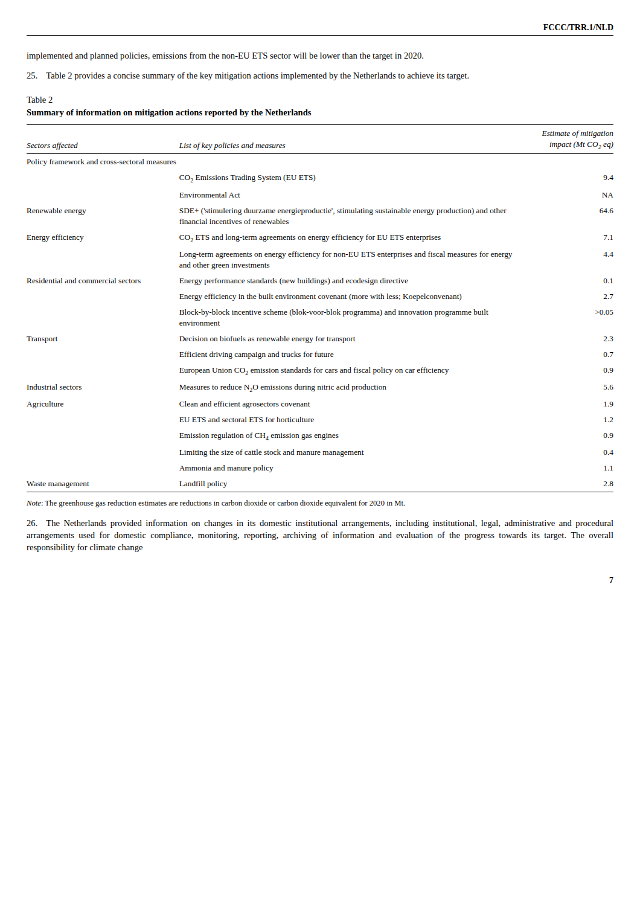FCCC/TRR.1/NLD
implemented and planned policies, emissions from the non-EU ETS sector will be lower than the target in 2020.
25. Table 2 provides a concise summary of the key mitigation actions implemented by the Netherlands to achieve its target.
Table 2
Summary of information on mitigation actions reported by the Netherlands
| Sectors affected | List of key policies and measures | Estimate of mitigation impact (Mt CO 2 eq) |
| --- | --- | --- |
| Policy framework and cross-sectoral measures |
| | CO 2 Emissions Trading System (EU ETS) | 9.4 |
| | Environmental Act | NA |
| Renewable energy | SDE+ ('stimulering duurzame energieproductie', stimulating sustainable energy production) and other financial incentives of renewables | 64.6 |
| Energy efficiency | CO 2 ETS and long-term agreements on energy efficiency for EU ETS enterprises | 7.1 |
| | Long-term agreements on energy efficiency for non-EU ETS enterprises and fiscal measures for energy and other green investments | 4.4 |
| Residential and commercial sectors | Energy performance standards (new buildings) and ecodesign directive | 0.1 |
| | Energy efficiency in the built environment covenant (more with less; Koepelconvenant) | 2.7 |
| | Block-by-block incentive scheme (blok-voor-blok programma) and innovation programme built environment | >0.05 |
| Transport | Decision on biofuels as renewable energy for transport | 2.3 |
| | Efficient driving campaign and trucks for future | 0.7 |
| | European Union CO 2 emission standards for cars and fiscal policy on car efficiency | 0.9 |
| Industrial sectors | Measures to reduce N 2 O emissions during nitric acid production | 5.6 |
| Agriculture | Clean and efficient agrosectors covenant | 1.9 |
| | EU ETS and sectoral ETS for horticulture | 1.2 |
| | Emission regulation of CH 4 emission gas engines | 0.9 |
| | Limiting the size of cattle stock and manure management | 0.4 |
| | Ammonia and manure policy | 1.1 |
| Waste management | Landfill policy | 2.8 |
Note: The greenhouse gas reduction estimates are reductions in carbon dioxide or carbon dioxide equivalent for 2020 in Mt.
26. The Netherlands provided information on changes in its domestic institutional arrangements, including institutional, legal, administrative and procedural arrangements used for domestic compliance, monitoring, reporting, archiving of information and evaluation of the progress towards its target. The overall responsibility for climate change
7